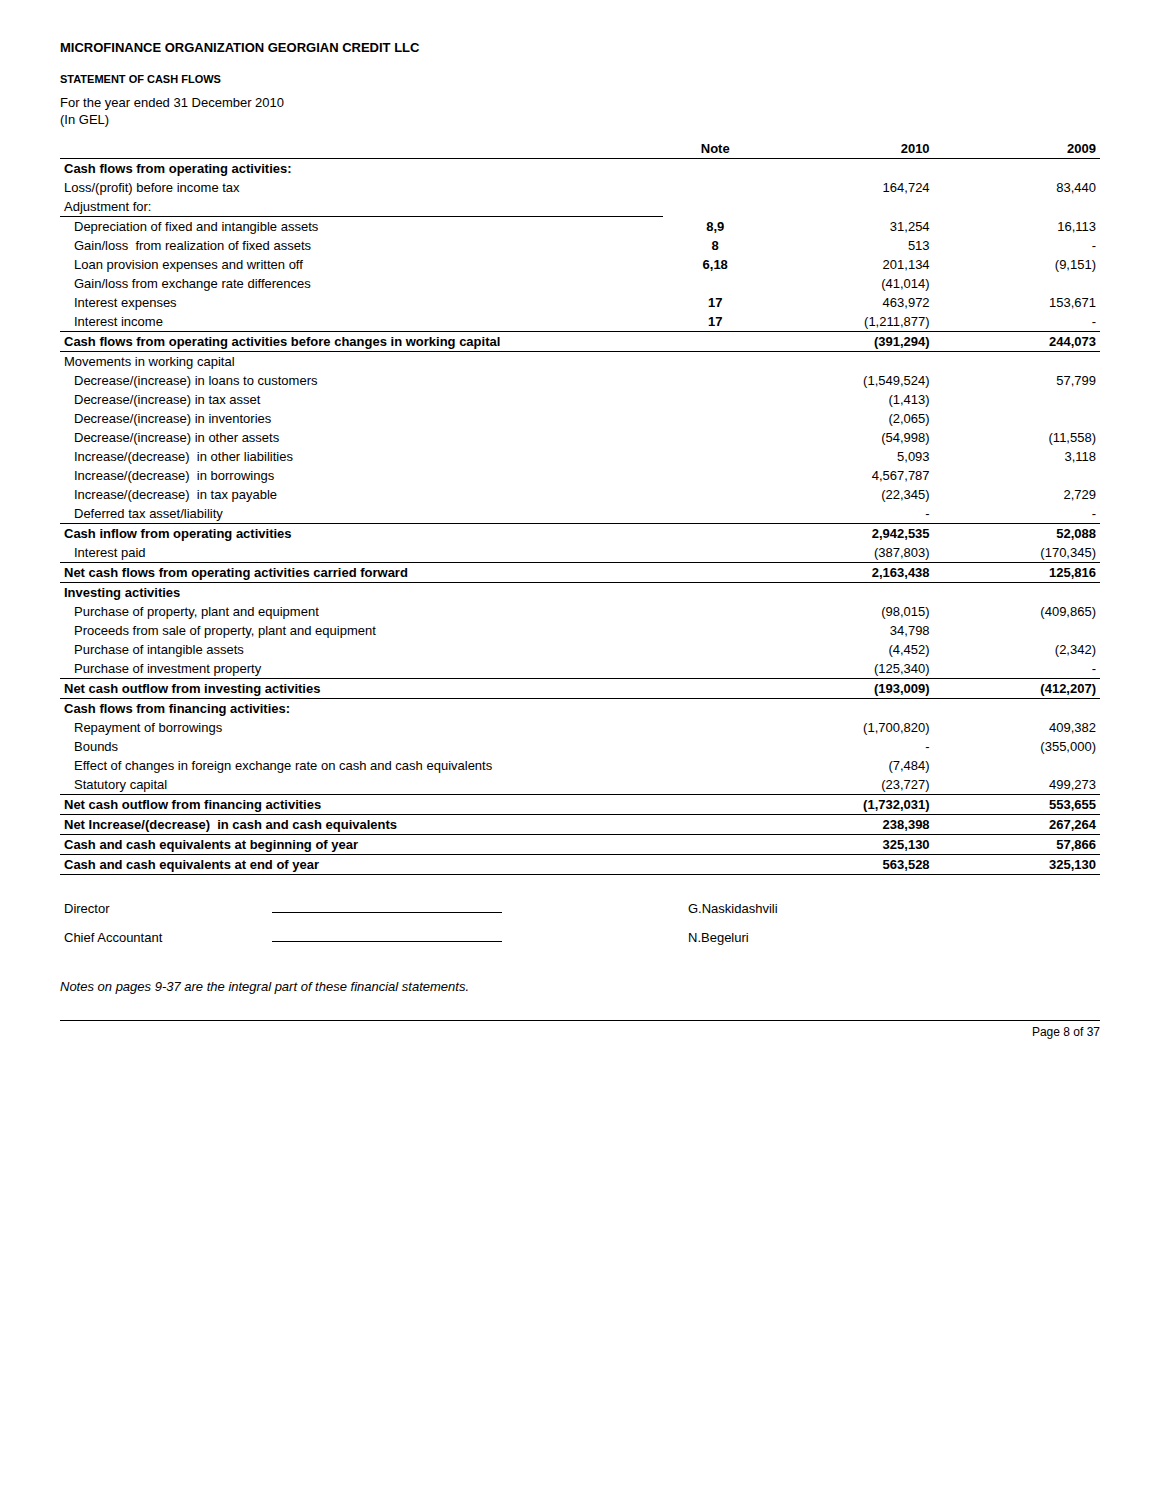MICROFINANCE ORGANIZATION GEORGIAN CREDIT LLC
STATEMENT OF CASH FLOWS
For the year ended 31 December 2010
(In GEL)
| | Note | 2010 | 2009 |
| --- | --- | --- | --- |
| Cash flows from operating activities: | | | |
| Loss/(profit) before income tax | | 164,724 | 83,440 |
| Adjustment for: | | | |
| Depreciation of fixed and intangible assets | 8,9 | 31,254 | 16,113 |
| Gain/loss from realization of fixed assets | 8 | 513 | - |
| Loan provision expenses and written off | 6,18 | 201,134 | (9,151) |
| Gain/loss from exchange rate differences | | (41,014) | |
| Interest expenses | 17 | 463,972 | 153,671 |
| Interest income | 17 | (1,211,877) | - |
| Cash flows from operating activities before changes in working capital | | (391,294) | 244,073 |
| Movements in working capital | | | |
| Decrease/(increase) in loans to customers | | (1,549,524) | 57,799 |
| Decrease/(increase) in tax asset | | (1,413) | |
| Decrease/(increase) in inventories | | (2,065) | |
| Decrease/(increase) in other assets | | (54,998) | (11,558) |
| Increase/(decrease) in other liabilities | | 5,093 | 3,118 |
| Increase/(decrease) in borrowings | | 4,567,787 | |
| Increase/(decrease) in tax payable | | (22,345) | 2,729 |
| Deferred tax asset/liability | | - | - |
| Cash inflow from operating activities | | 2,942,535 | 52,088 |
| Interest paid | | (387,803) | (170,345) |
| Net cash flows from operating activities carried forward | | 2,163,438 | 125,816 |
| Investing activities | | | |
| Purchase of property, plant and equipment | | (98,015) | (409,865) |
| Proceeds from sale of property, plant and equipment | | 34,798 | |
| Purchase of intangible assets | | (4,452) | (2,342) |
| Purchase of investment property | | (125,340) | - |
| Net cash outflow from investing activities | | (193,009) | (412,207) |
| Cash flows from financing activities: | | | |
| Repayment of borrowings | | (1,700,820) | 409,382 |
| Bounds | | - | (355,000) |
| Effect of changes in foreign exchange rate on cash and cash equivalents | | (7,484) | |
| Statutory capital | | (23,727) | 499,273 |
| Net cash outflow from financing activities | | (1,732,031) | 553,655 |
| Net Increase/(decrease) in cash and cash equivalents | | 238,398 | 267,264 |
| Cash and cash equivalents at beginning of year | | 325,130 | 57,866 |
| Cash and cash equivalents at end of year | | 563,528 | 325,130 |
| Director | | G.Naskidashvili |
| Chief Accountant | | N.Begeluri |
Notes on pages 9-37 are the integral part of these financial statements.
Page 8 of 37